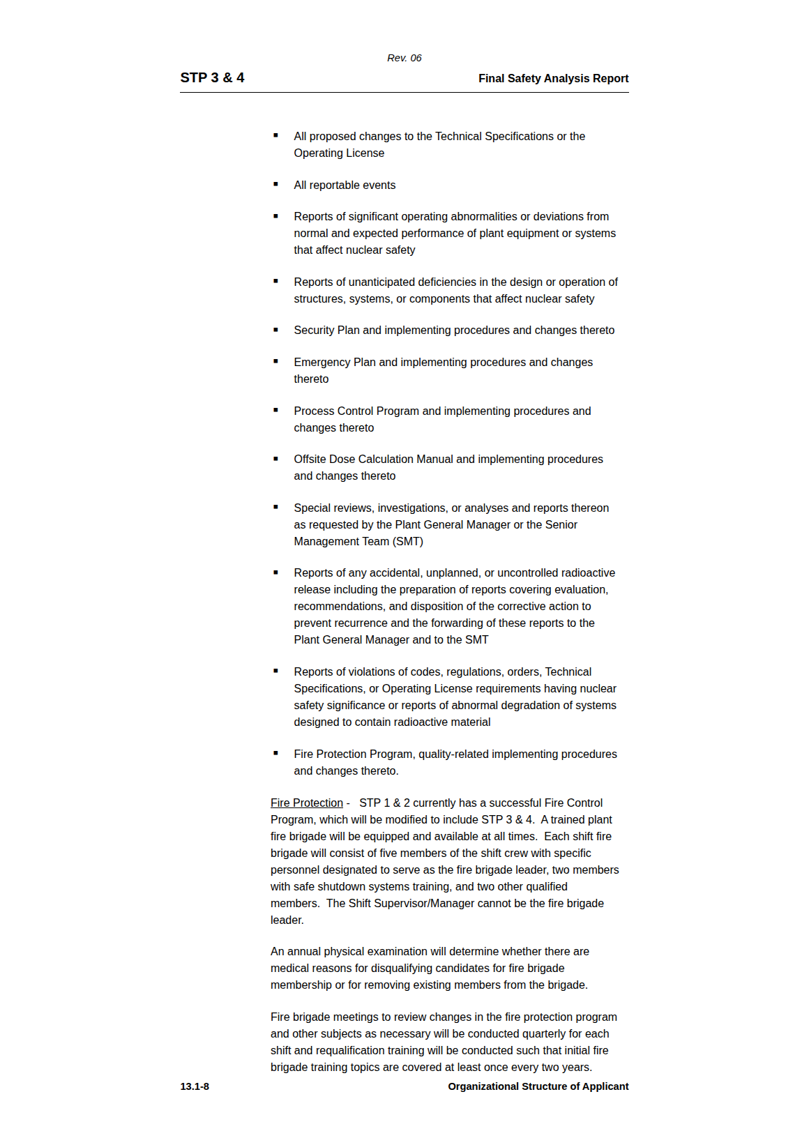Rev. 06
STP 3 & 4
Final Safety Analysis Report
All proposed changes to the Technical Specifications or the Operating License
All reportable events
Reports of significant operating abnormalities or deviations from normal and expected performance of plant equipment or systems that affect nuclear safety
Reports of unanticipated deficiencies in the design or operation of structures, systems, or components that affect nuclear safety
Security Plan and implementing procedures and changes thereto
Emergency Plan and implementing procedures and changes thereto
Process Control Program and implementing procedures and changes thereto
Offsite Dose Calculation Manual and implementing procedures and changes thereto
Special reviews, investigations, or analyses and reports thereon as requested by the Plant General Manager or the Senior Management Team (SMT)
Reports of any accidental, unplanned, or uncontrolled radioactive release including the preparation of reports covering evaluation, recommendations, and disposition of the corrective action to prevent recurrence and the forwarding of these reports to the Plant General Manager and to the SMT
Reports of violations of codes, regulations, orders, Technical Specifications, or Operating License requirements having nuclear safety significance or reports of abnormal degradation of systems designed to contain radioactive material
Fire Protection Program, quality-related implementing procedures and changes thereto.
Fire Protection - STP 1 & 2 currently has a successful Fire Control Program, which will be modified to include STP 3 & 4. A trained plant fire brigade will be equipped and available at all times. Each shift fire brigade will consist of five members of the shift crew with specific personnel designated to serve as the fire brigade leader, two members with safe shutdown systems training, and two other qualified members. The Shift Supervisor/Manager cannot be the fire brigade leader.
An annual physical examination will determine whether there are medical reasons for disqualifying candidates for fire brigade membership or for removing existing members from the brigade.
Fire brigade meetings to review changes in the fire protection program and other subjects as necessary will be conducted quarterly for each shift and requalification training will be conducted such that initial fire brigade training topics are covered at least once every two years.
13.1-8
Organizational Structure of Applicant